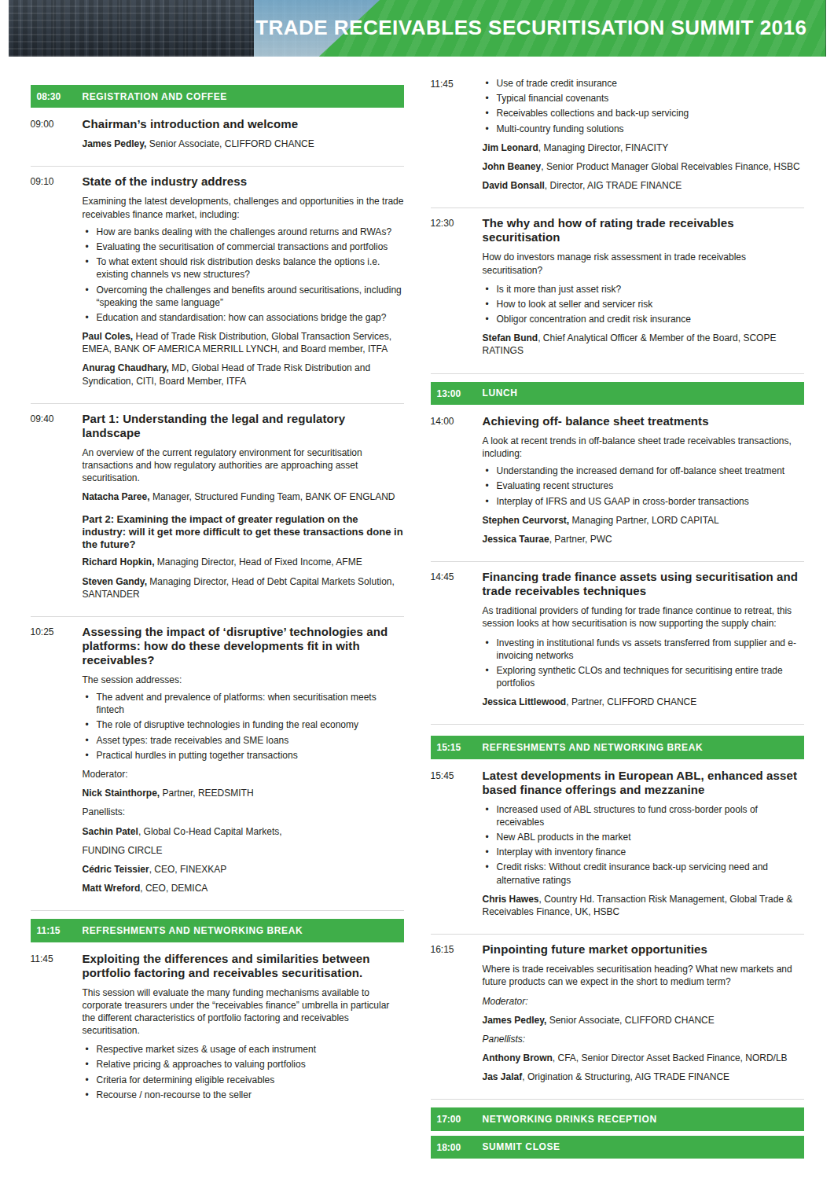Trade Receivables Securitisation Summit 2016
08:30
Registration and coffee
09:00
Chairman’s introduction and welcome
James Pedley, Senior Associate, CLIFFORD CHANCE
09:10
State of the industry address
Examining the latest developments, challenges and opportunities in the trade receivables finance market, including:
How are banks dealing with the challenges around returns and RWAs?
Evaluating the securitisation of commercial transactions and portfolios
To what extent should risk distribution desks balance the options i.e. existing channels vs new structures?
Overcoming the challenges and benefits around securitisations, including “speaking the same language”
Education and standardisation: how can associations bridge the gap?
Paul Coles, Head of Trade Risk Distribution, Global Transaction Services, EMEA, BANK OF AMERICA MERRILL LYNCH, and Board member, ITFA
Anurag Chaudhary, MD, Global Head of Trade Risk Distribution and Syndication, CITI, Board Member, ITFA
09:40
Part 1: Understanding the legal and regulatory landscape
An overview of the current regulatory environment for securitisation transactions and how regulatory authorities are approaching asset securitisation.
Natacha Paree, Manager, Structured Funding Team, BANK OF ENGLAND
Part 2: Examining the impact of greater regulation on the industry: will it get more difficult to get these transactions done in the future?
Richard Hopkin, Managing Director, Head of Fixed Income, AFME
Steven Gandy, Managing Director, Head of Debt Capital Markets Solution, SANTANDER
10:25
Assessing the impact of ‘disruptive’ technologies and platforms: how do these developments fit in with receivables?
The session addresses:
The advent and prevalence of platforms: when securitisation meets fintech
The role of disruptive technologies in funding the real economy
Asset types: trade receivables and SME loans
Practical hurdles in putting together transactions
Moderator:
Nick Stainthorpe, Partner, REEDSMITH
Panellists:
Sachin Patel, Global Co-Head Capital Markets,
FUNDING CIRCLE
Cédric Teissier, CEO, FINEXKAP
Matt Wreford, CEO, DEMICA
11:15
Refreshments and networking break
11:45
Exploiting the differences and similarities between portfolio factoring and receivables securitisation.
This session will evaluate the many funding mechanisms available to corporate treasurers under the “receivables finance” umbrella in particular the different characteristics of portfolio factoring and receivables securitisation.
Respective market sizes & usage of each instrument
Relative pricing & approaches to valuing portfolios
Criteria for determining eligible receivables
Recourse / non-recourse to the seller
11:45
Use of trade credit insurance
Typical financial covenants
Receivables collections and back-up servicing
Multi-country funding solutions
Jim Leonard, Managing Director, FINACITY
John Beaney, Senior Product Manager Global Receivables Finance, HSBC
David Bonsall, Director, AIG TRADE FINANCE
12:30
The why and how of rating trade receivables securitisation
How do investors manage risk assessment in trade receivables securitisation?
Is it more than just asset risk?
How to look at seller and servicer risk
Obligor concentration and credit risk insurance
Stefan Bund, Chief Analytical Officer & Member of the Board, SCOPE RATINGS
13:00
Lunch
14:00
Achieving off- balance sheet treatments
A look at recent trends in off-balance sheet trade receivables transactions, including:
Understanding the increased demand for off-balance sheet treatment
Evaluating recent structures
Interplay of IFRS and US GAAP in cross-border transactions
Stephen Ceurvorst, Managing Partner, LORD CAPITAL
Jessica Taurae, Partner, PWC
14:45
Financing trade finance assets using securitisation and trade receivables techniques
As traditional providers of funding for trade finance continue to retreat, this session looks at how securitisation is now supporting the supply chain:
Investing in institutional funds vs assets transferred from supplier and e-invoicing networks
Exploring synthetic CLOs and techniques for securitising entire trade portfolios
Jessica Littlewood, Partner, CLIFFORD CHANCE
15:15
Refreshments and networking break
15:45
Latest developments in European ABL, enhanced asset based finance offerings and mezzanine
Increased used of ABL structures to fund cross-border pools of receivables
New ABL products in the market
Interplay with inventory finance
Credit risks: Without credit insurance back-up servicing need and alternative ratings
Chris Hawes, Country Hd. Transaction Risk Management, Global Trade & Receivables Finance, UK, HSBC
16:15
Pinpointing future market opportunities
Where is trade receivables securitisation heading? What new markets and future products can we expect in the short to medium term?
Moderator:
James Pedley, Senior Associate, CLIFFORD CHANCE
Panellists:
Anthony Brown, CFA, Senior Director Asset Backed Finance, NORD/LB
Jas Jalaf, Origination & Structuring, AIG TRADE FINANCE
17:00
Networking drinks reception
18:00
Summit close